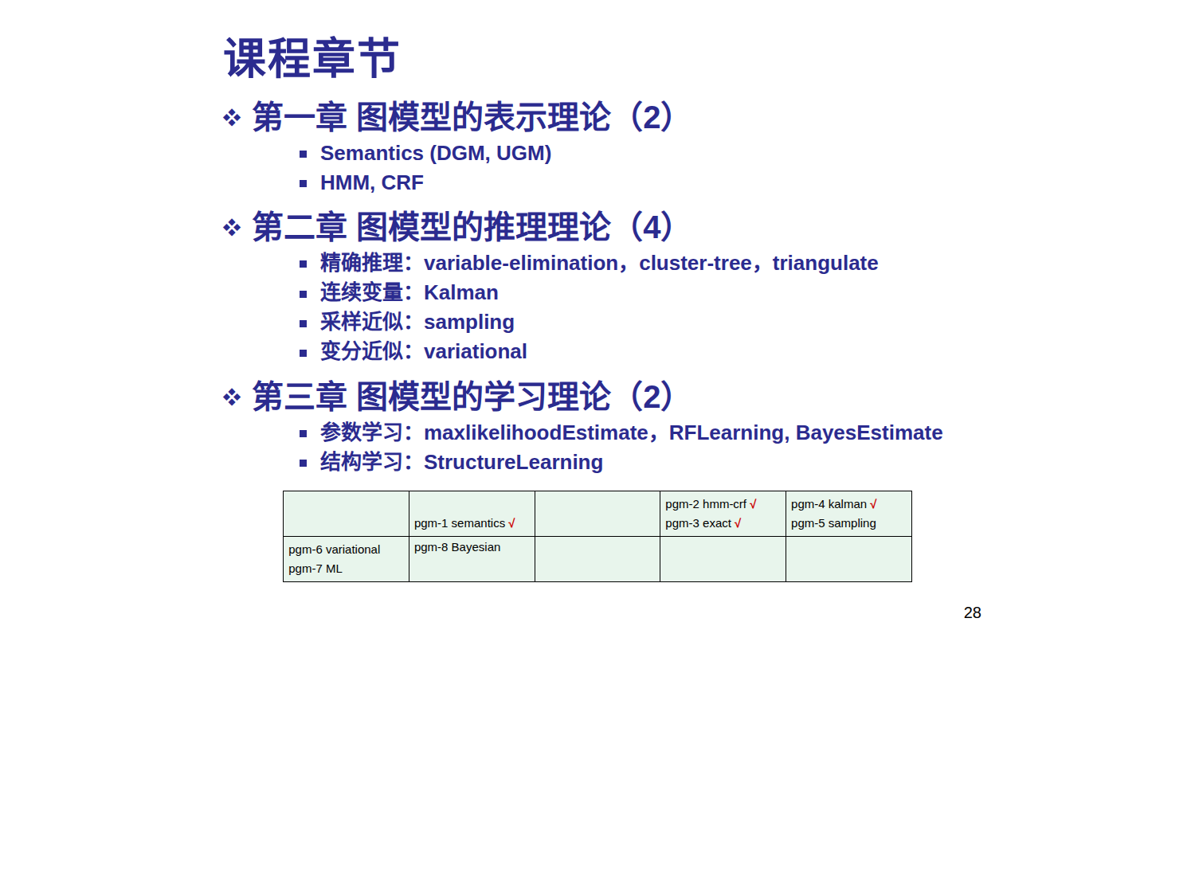课程章节
❖第一章 图模型的表示理论（2）
Semantics (DGM, UGM)
HMM, CRF
❖第二章 图模型的推理理论（4）
精确推理：variable-elimination，cluster-tree，triangulate
连续变量：Kalman
采样近似：sampling
变分近似：variational
❖第三章 图模型的学习理论（2）
参数学习：maxlikelihoodEstimate，RFLearning, BayesEstimate
结构学习：StructureLearning
| | pgm-1 semantics √ | | pgm-2 hmm-crf √ pgm-3 exact √ | pgm-4 kalman √ pgm-5 sampling |
| pgm-6 variational pgm-7 ML | pgm-8 Bayesian | | | |
28